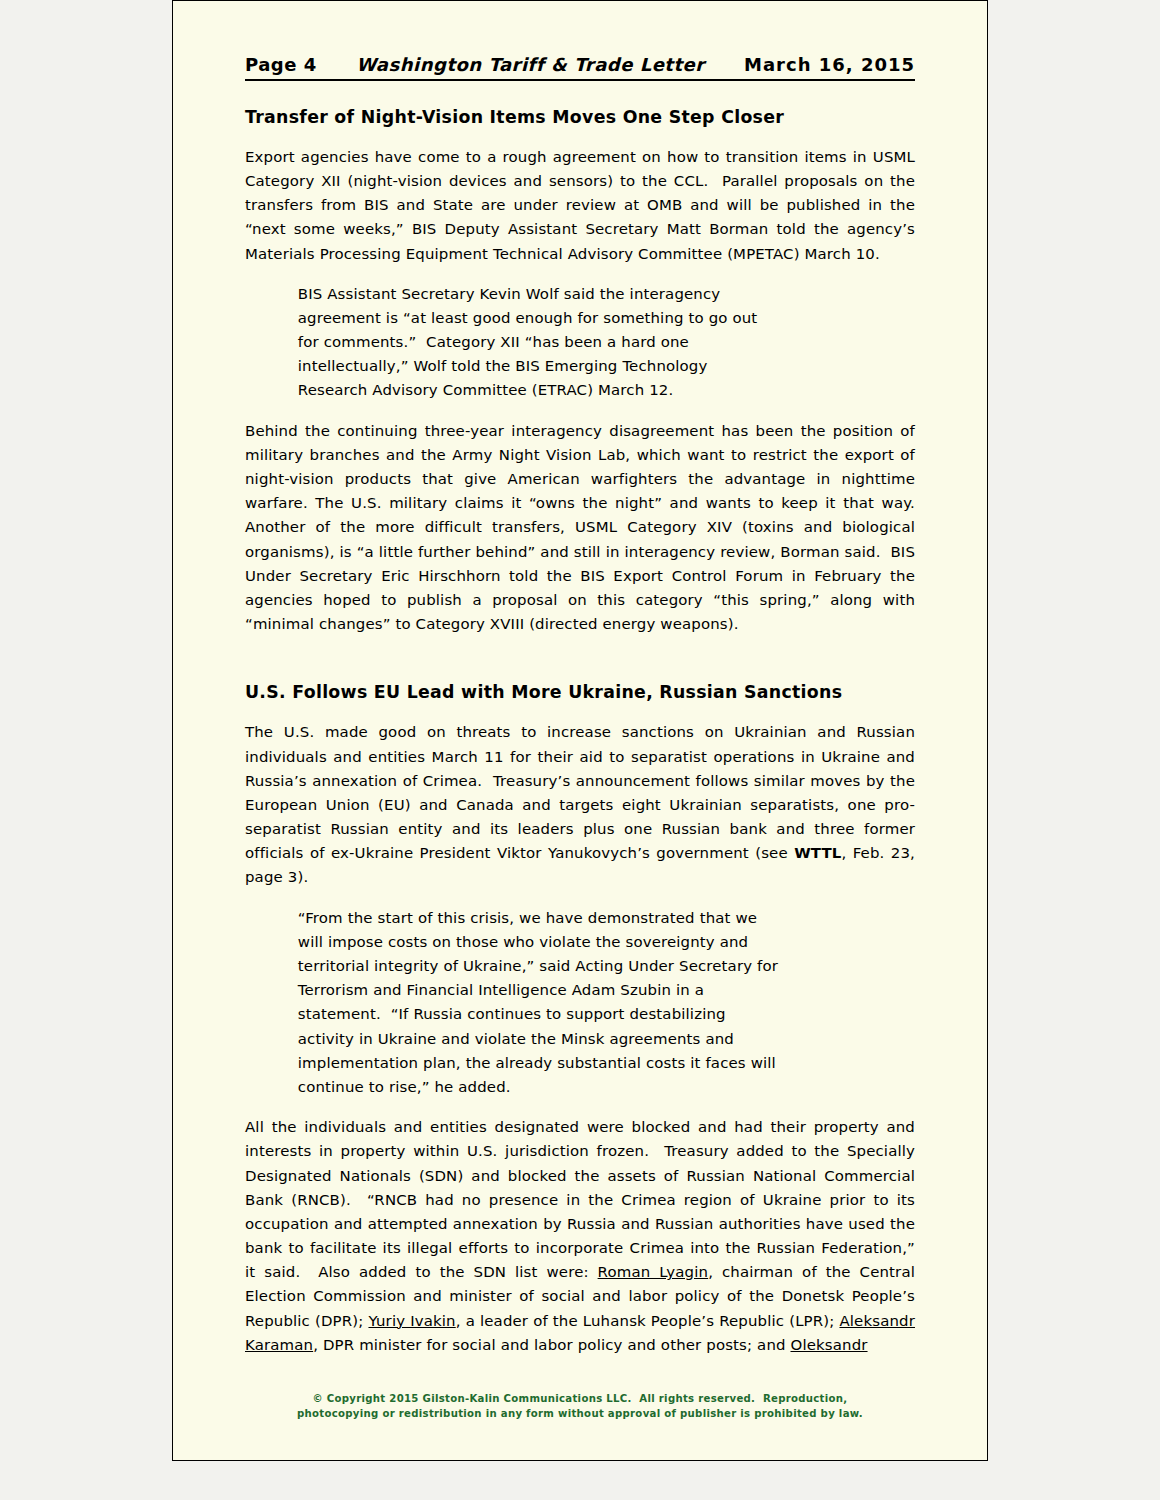Page 4 Washington Tariff & Trade Letter March 16, 2015
Transfer of Night-Vision Items Moves One Step Closer
Export agencies have come to a rough agreement on how to transition items in USML Category XII (night-vision devices and sensors) to the CCL. Parallel proposals on the transfers from BIS and State are under review at OMB and will be published in the “next some weeks,” BIS Deputy Assistant Secretary Matt Borman told the agency’s Materials Processing Equipment Technical Advisory Committee (MPETAC) March 10.
BIS Assistant Secretary Kevin Wolf said the interagency agreement is “at least good enough for something to go out for comments.” Category XII “has been a hard one intellectually,” Wolf told the BIS Emerging Technology Research Advisory Committee (ETRAC) March 12.
Behind the continuing three-year interagency disagreement has been the position of military branches and the Army Night Vision Lab, which want to restrict the export of night-vision products that give American warfighters the advantage in nighttime warfare. The U.S. military claims it “owns the night” and wants to keep it that way. Another of the more difficult transfers, USML Category XIV (toxins and biological organisms), is “a little further behind” and still in interagency review, Borman said. BIS Under Secretary Eric Hirschhorn told the BIS Export Control Forum in February the agencies hoped to publish a proposal on this category “this spring,” along with “minimal changes” to Category XVIII (directed energy weapons).
U.S. Follows EU Lead with More Ukraine, Russian Sanctions
The U.S. made good on threats to increase sanctions on Ukrainian and Russian individuals and entities March 11 for their aid to separatist operations in Ukraine and Russia’s annexation of Crimea. Treasury’s announcement follows similar moves by the European Union (EU) and Canada and targets eight Ukrainian separatists, one pro-separatist Russian entity and its leaders plus one Russian bank and three former officials of ex-Ukraine President Viktor Yanukovych’s government (see WTTL, Feb. 23, page 3).
“From the start of this crisis, we have demonstrated that we will impose costs on those who violate the sovereignty and territorial integrity of Ukraine,” said Acting Under Secretary for Terrorism and Financial Intelligence Adam Szubin in a statement. “If Russia continues to support destabilizing activity in Ukraine and violate the Minsk agreements and implementation plan, the already substantial costs it faces will continue to rise,” he added.
All the individuals and entities designated were blocked and had their property and interests in property within U.S. jurisdiction frozen. Treasury added to the Specially Designated Nationals (SDN) and blocked the assets of Russian National Commercial Bank (RNCB). “RNCB had no presence in the Crimea region of Ukraine prior to its occupation and attempted annexation by Russia and Russian authorities have used the bank to facilitate its illegal efforts to incorporate Crimea into the Russian Federation,” it said. Also added to the SDN list were: Roman Lyagin, chairman of the Central Election Commission and minister of social and labor policy of the Donetsk People’s Republic (DPR); Yuriy Ivakin, a leader of the Luhansk People’s Republic (LPR); Aleksandr Karaman, DPR minister for social and labor policy and other posts; and Oleksandr
© Copyright 2015 Gilston-Kalin Communications LLC. All rights reserved. Reproduction,
photocopying or redistribution in any form without approval of publisher is prohibited by law.